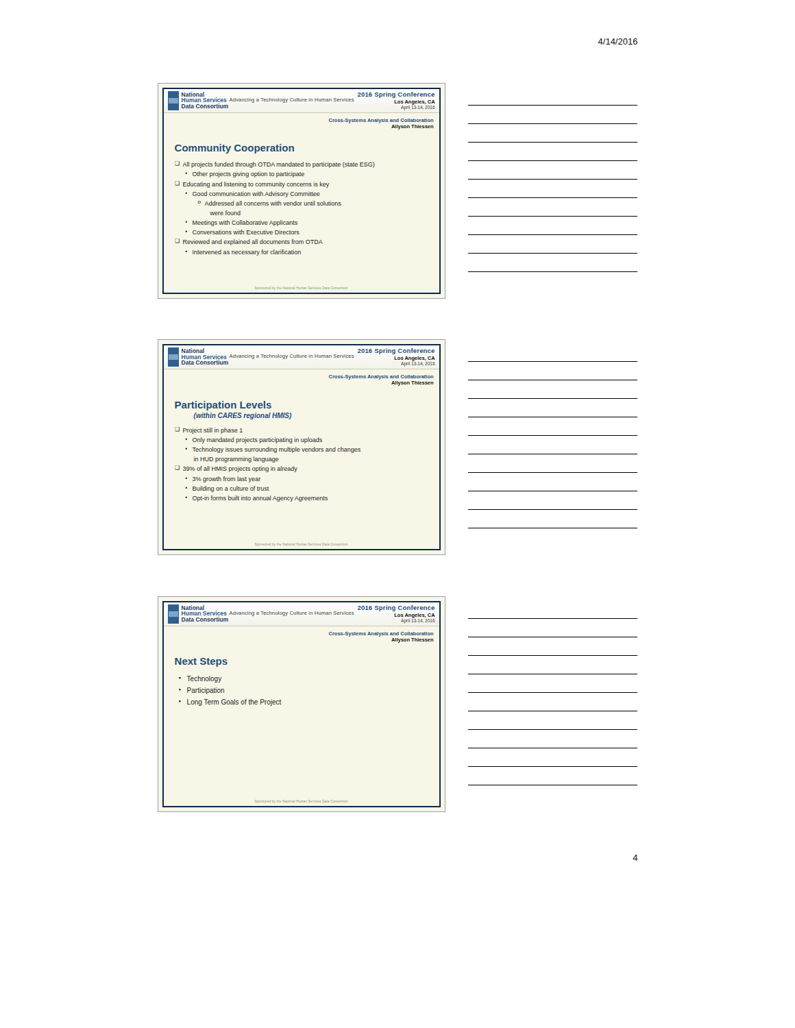4/14/2016
National
Human Services
Data Consortium
Advancing a Technology Culture in Human Services
2016 Spring Conference
Los Angeles, CA
April 13-14, 2016
Cross-Systems Analysis and Collaboration
Allyson Thiessen
Community Cooperation
All projects funded through OTDA mandated to participate (state ESG)
Other projects giving option to participate
Educating and listening to community concerns is key
Good communication with Advisory Committee
Addressed all concerns with vendor until solutions
were found
Meetings with Collaborative Applicants
Conversations with Executive Directors
Reviewed and explained all documents from OTDA
Intervened as necessary for clarification
Sponsored by the National Human Services Data Consortium
National
Human Services
Data Consortium
Advancing a Technology Culture in Human Services
2016 Spring Conference
Los Angeles, CA
April 13-14, 2016
Cross-Systems Analysis and Collaboration
Allyson Thiessen
Participation Levels (within CARES regional HMIS)
Project still in phase 1
Only mandated projects participating in uploads
Technology issues surrounding multiple vendors and changes
in HUD programming language
39% of all HMIS projects opting in already
3% growth from last year
Building on a culture of trust
Opt-in forms built into annual Agency Agreements
Sponsored by the National Human Services Data Consortium
National
Human Services
Data Consortium
Advancing a Technology Culture in Human Services
2016 Spring Conference
Los Angeles, CA
April 13-14, 2016
Cross-Systems Analysis and Collaboration
Allyson Thiessen
Next Steps
Technology
Participation
Long Term Goals of the Project
Sponsored by the National Human Services Data Consortium
4